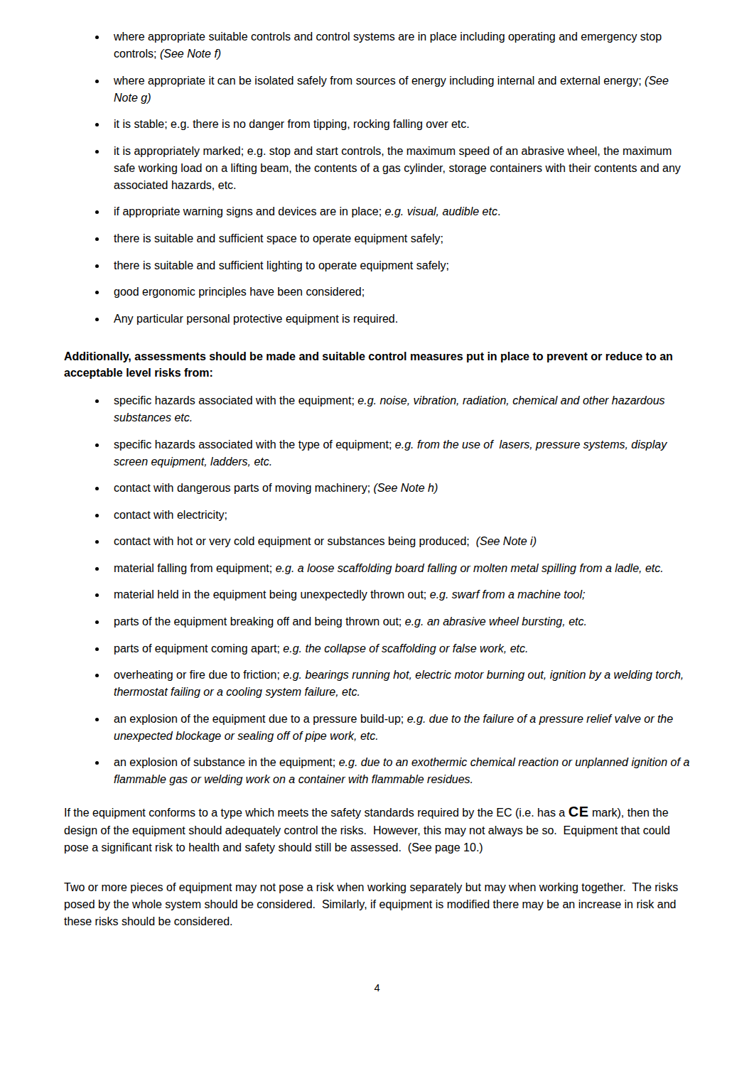where appropriate suitable controls and control systems are in place including operating and emergency stop controls; (See Note f)
where appropriate it can be isolated safely from sources of energy including internal and external energy; (See Note g)
it is stable; e.g. there is no danger from tipping, rocking falling over etc.
it is appropriately marked; e.g. stop and start controls, the maximum speed of an abrasive wheel, the maximum safe working load on a lifting beam, the contents of a gas cylinder, storage containers with their contents and any associated hazards, etc.
if appropriate warning signs and devices are in place; e.g. visual, audible etc.
there is suitable and sufficient space to operate equipment safely;
there is suitable and sufficient lighting to operate equipment safely;
good ergonomic principles have been considered;
Any particular personal protective equipment is required.
Additionally, assessments should be made and suitable control measures put in place to prevent or reduce to an acceptable level risks from:
specific hazards associated with the equipment; e.g. noise, vibration, radiation, chemical and other hazardous substances etc.
specific hazards associated with the type of equipment; e.g. from the use of lasers, pressure systems, display screen equipment, ladders, etc.
contact with dangerous parts of moving machinery; (See Note h)
contact with electricity;
contact with hot or very cold equipment or substances being produced; (See Note i)
material falling from equipment; e.g. a loose scaffolding board falling or molten metal spilling from a ladle, etc.
material held in the equipment being unexpectedly thrown out; e.g. swarf from a machine tool;
parts of the equipment breaking off and being thrown out; e.g. an abrasive wheel bursting, etc.
parts of equipment coming apart; e.g. the collapse of scaffolding or false work, etc.
overheating or fire due to friction; e.g. bearings running hot, electric motor burning out, ignition by a welding torch, thermostat failing or a cooling system failure, etc.
an explosion of the equipment due to a pressure build-up; e.g. due to the failure of a pressure relief valve or the unexpected blockage or sealing off of pipe work, etc.
an explosion of substance in the equipment; e.g. due to an exothermic chemical reaction or unplanned ignition of a flammable gas or welding work on a container with flammable residues.
If the equipment conforms to a type which meets the safety standards required by the EC (i.e. has a CE mark), then the design of the equipment should adequately control the risks. However, this may not always be so. Equipment that could pose a significant risk to health and safety should still be assessed. (See page 10.)
Two or more pieces of equipment may not pose a risk when working separately but may when working together. The risks posed by the whole system should be considered. Similarly, if equipment is modified there may be an increase in risk and these risks should be considered.
4